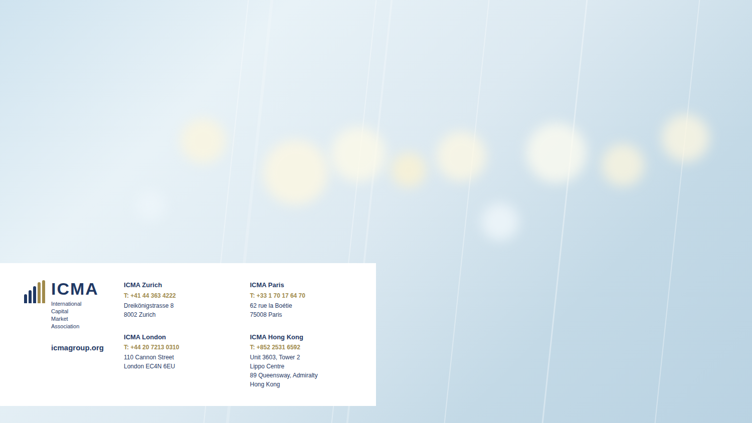ICMA
International
Capital
Market
Association
icmagroup.org
ICMA Zurich
T: +41 44 363 4222
Dreikönigstrasse 8
8002 Zurich
ICMA Paris
T: +33 1 70 17 64 70
62 rue la Boétie
75008 Paris
ICMA London
T: +44 20 7213 0310
110 Cannon Street
London EC4N 6EU
ICMA Hong Kong
T: +852 2531 6592
Unit 3603, Tower 2
Lippo Centre
89 Queensway, Admiralty
Hong Kong